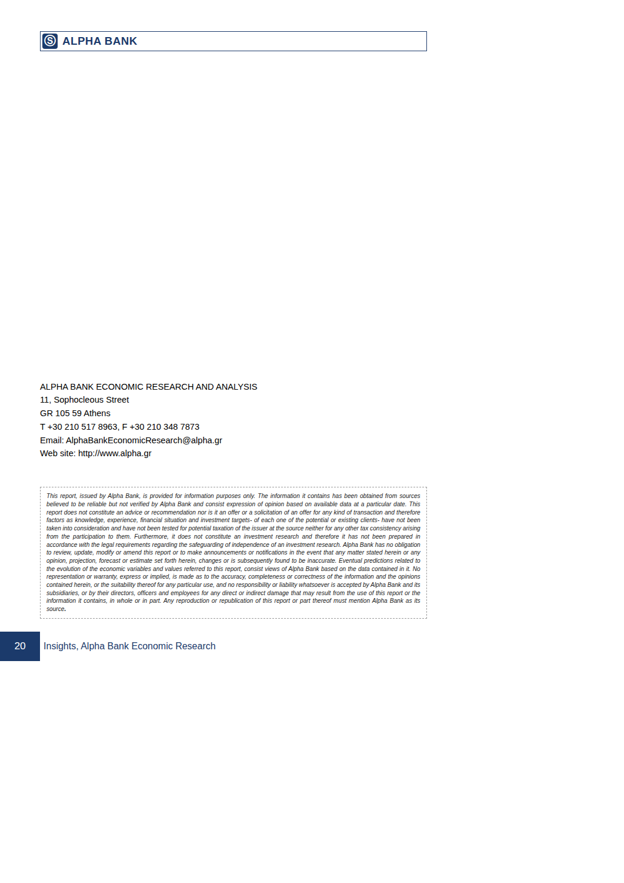Ⓢ ALPHA BANK
ALPHA BANK ECONOMIC RESEARCH AND ANALYSIS
11, Sophocleous Street
GR 105 59 Athens
T +30 210 517 8963, F +30 210 348 7873
Email: AlphaBankEconomicResearch@alpha.gr
Web site: http://www.alpha.gr
This report, issued by Alpha Bank, is provided for information purposes only. The information it contains has been obtained from sources believed to be reliable but not verified by Alpha Bank and consist expression of opinion based on available data at a particular date. This report does not constitute an advice or recommendation nor is it an offer or a solicitation of an offer for any kind of transaction and therefore factors as knowledge, experience, financial situation and investment targets- of each one of the potential or existing clients- have not been taken into consideration and have not been tested for potential taxation of the issuer at the source neither for any other tax consistency arising from the participation to them. Furthermore, it does not constitute an investment research and therefore it has not been prepared in accordance with the legal requirements regarding the safeguarding of independence of an investment research. Alpha Bank has no obligation to review, update, modify or amend this report or to make announcements or notifications in the event that any matter stated herein or any opinion, projection, forecast or estimate set forth herein, changes or is subsequently found to be inaccurate. Eventual predictions related to the evolution of the economic variables and values referred to this report, consist views of Alpha Bank based on the data contained in it. No representation or warranty, express or implied, is made as to the accuracy, completeness or correctness of the information and the opinions contained herein, or the suitability thereof for any particular use, and no responsibility or liability whatsoever is accepted by Alpha Bank and its subsidiaries, or by their directors, officers and employees for any direct or indirect damage that may result from the use of this report or the information it contains, in whole or in part. Any reproduction or republication of this report or part thereof must mention Alpha Bank as its source.
20
Insights, Alpha Bank Economic Research